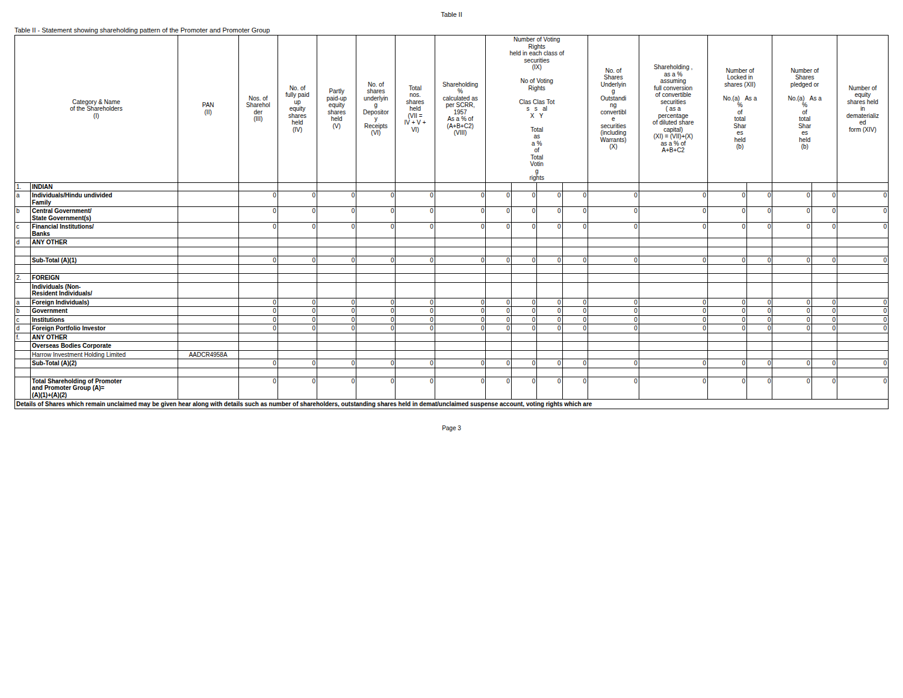Table II
Table II - Statement showing shareholding pattern of the Promoter and Promoter Group
| Category & Name of the Shareholders (I) | PAN (II) | Nos. of Sharehol der (III) | No. of fully paid up equity shares held (IV) | Partly paid-up equity shares held (V) | No. of shares underlyin g Depositor y Receipts (VI) | Total nos. shares held (VII = IV + V + VI) | Shareholding % calculated as per SCRR, 1957 As a % of (A+B+C2) (VIII) | Number of Voting Rights held in each class of securities (IX) No of Voting Rights Clas Clas Tot s s al X Y Total as a % of Total Votin g rights | No. of Shares Underlyin g Outstandi ng convertibl e securities (including Warrants) (X) | Shareholding , as a % assuming full conversion of convertible securities ( as a percentage of diluted share capital) (XI) = (VII)+(X) as a % of A+B+C2 | Number of Locked in shares (XII) No.(a) As a % of total Shar es held (b) | Number of Shares pledged or No.(a) As a % of total Shar es held (b) | Number of equity shares held in dematerializ ed form (XIV) |
| --- | --- | --- | --- | --- | --- | --- | --- | --- | --- | --- | --- | --- | --- |
| 1. | INDIAN | | | | | | | | | | | | | | | | | | |
| a | Individuals/Hindu undivided Family | | 0 | 0 | 0 | 0 | 0 | 0 | 0 | 0 | 0 | 0 | 0 | 0 | 0 | 0 | 0 | 0 | 0 |
| b | Central Government/ State Government(s) | | 0 | 0 | 0 | 0 | 0 | 0 | 0 | 0 | 0 | 0 | 0 | 0 | 0 | 0 | 0 | 0 | 0 |
| c | Financial Institutions/ Banks | | 0 | 0 | 0 | 0 | 0 | 0 | 0 | 0 | 0 | 0 | 0 | 0 | 0 | 0 | 0 | 0 | 0 |
| d | ANY OTHER | | | | | | | | | | | | | | | | | | |
| | Sub-Total (A)(1) | | 0 | 0 | 0 | 0 | 0 | 0 | 0 | 0 | 0 | 0 | 0 | 0 | 0 | 0 | 0 | 0 | 0 |
| 2. | FOREIGN | | | | | | | | | | | | | | | | | | |
| | Individuals (Non- Resident Individuals/ | | | | | | | | | | | | | | | | | | |
| a | Foreign Individuals) | | 0 | 0 | 0 | 0 | 0 | 0 | 0 | 0 | 0 | 0 | 0 | 0 | 0 | 0 | 0 | 0 | 0 |
| b | Government | | 0 | 0 | 0 | 0 | 0 | 0 | 0 | 0 | 0 | 0 | 0 | 0 | 0 | 0 | 0 | 0 | 0 |
| c | Institutions | | 0 | 0 | 0 | 0 | 0 | 0 | 0 | 0 | 0 | 0 | 0 | 0 | 0 | 0 | 0 | 0 | 0 |
| d | Foreign Portfolio Investor | | 0 | 0 | 0 | 0 | 0 | 0 | 0 | 0 | 0 | 0 | 0 | 0 | 0 | 0 | 0 | 0 | 0 |
| f. | ANY OTHER | | | | | | | | | | | | | | | | | | |
| | Overseas Bodies Corporate | | | | | | | | | | | | | | | | | | |
| | Harrow Investment Holding Limited | AADCR4958A | | | | | | | | | | | | | | | | | |
| | Sub-Total (A)(2) | | 0 | 0 | 0 | 0 | 0 | 0 | 0 | 0 | 0 | 0 | 0 | 0 | 0 | 0 | 0 | 0 | 0 |
| | Total Shareholding of Promoter and Promoter Group (A)= (A)(1)+(A)(2) | | 0 | 0 | 0 | 0 | 0 | 0 | 0 | 0 | 0 | 0 | 0 | 0 | 0 | 0 | 0 | 0 | 0 |
Details of Shares which remain unclaimed may be given hear along with details such as number of shareholders, outstanding shares held in demat/unclaimed suspense account, voting rights which are
Page 3